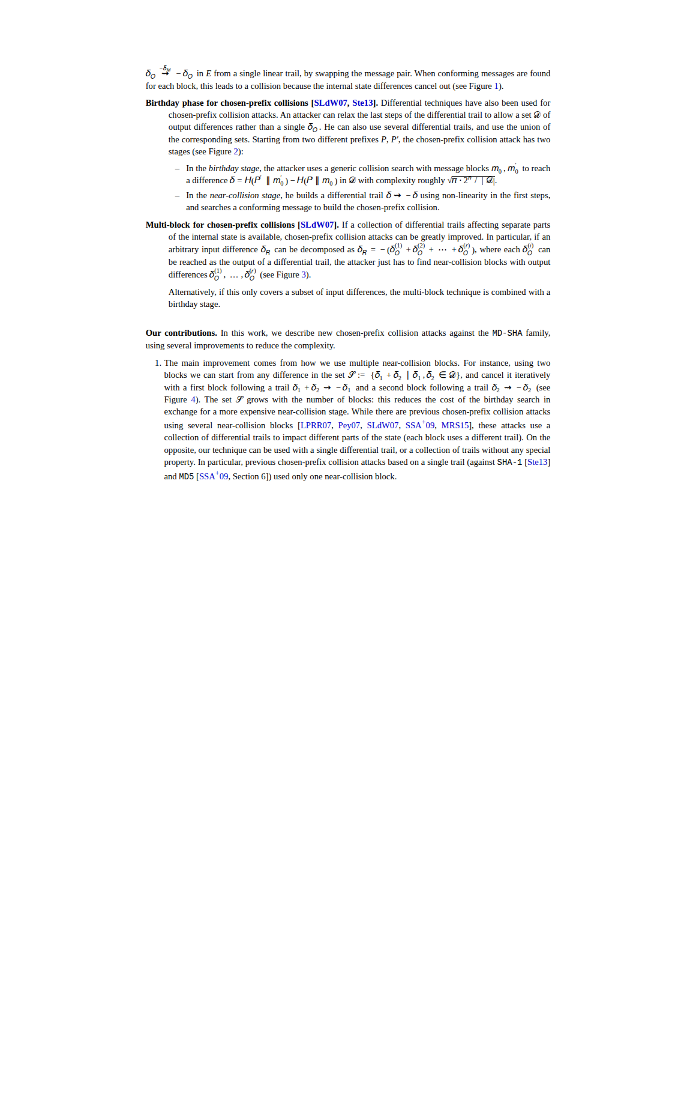δO ⇝ −δM −δO in E from a single linear trail, by swapping the message pair. When conforming messages are found for each block, this leads to a collision because the internal state differences cancel out (see Figure 1).
Birthday phase for chosen-prefix collisions [SLdW07, Ste13]. Differential techniques have also been used for chosen-prefix collision attacks. An attacker can relax the last steps of the differential trail to allow a set 𝒟 of output differences rather than a single δO. He can also use several differential trails, and use the union of the corresponding sets. Starting from two different prefixes P, P′, the chosen-prefix collision attack has two stages (see Figure 2):
In the birthday stage, the attacker uses a generic collision search with message blocks m0, m0′ to reach a difference δ=H(P′∥m0′)−H(P∥m0) in 𝒟 with complexity roughly π⋅2n/|𝒟|.
In the near-collision stage, he builds a differential trail δ⇝−δ using non-linearity in the first steps, and searches a conforming message to build the chosen-prefix collision.
Multi-block for chosen-prefix collisions [SLdW07]. If a collection of differential trails affecting separate parts of the internal state is available, chosen-prefix collision attacks can be greatly improved. In particular, if an arbitrary input difference δR can be decomposed as δR=−(δO(1)+δO(2)+⋯+δO(r)), where each δO(i) can be reached as the output of a differential trail, the attacker just has to find near-collision blocks with output differences δO(1),…,δO(r) (see Figure 3).
Alternatively, if this only covers a subset of input differences, the multi-block technique is combined with a birthday stage.
Our contributions. In this work, we describe new chosen-prefix collision attacks against the MD-SHA family, using several improvements to reduce the complexity.
The main improvement comes from how we use multiple near-collision blocks. For instance, using two blocks we can start from any difference in the set 𝒮:= {δ1+δ2∣δ1,δ2∈𝒟}, and cancel it iteratively with a first block following a trail δ1+δ2⇝−δ1 and a second block following a trail δ2⇝−δ2 (see Figure 4). The set 𝒮 grows with the number of blocks: this reduces the cost of the birthday search in exchange for a more expensive near-collision stage. While there are previous chosen-prefix collision attacks using several near-collision blocks [LPRR07, Pey07, SLdW07, SSA+09, MRS15], these attacks use a collection of differential trails to impact different parts of the state (each block uses a different trail). On the opposite, our technique can be used with a single differential trail, or a collection of trails without any special property. In particular, previous chosen-prefix collision attacks based on a single trail (against SHA-1 [Ste13] and MD5 [SSA+09, Section 6]) used only one near-collision block.
4